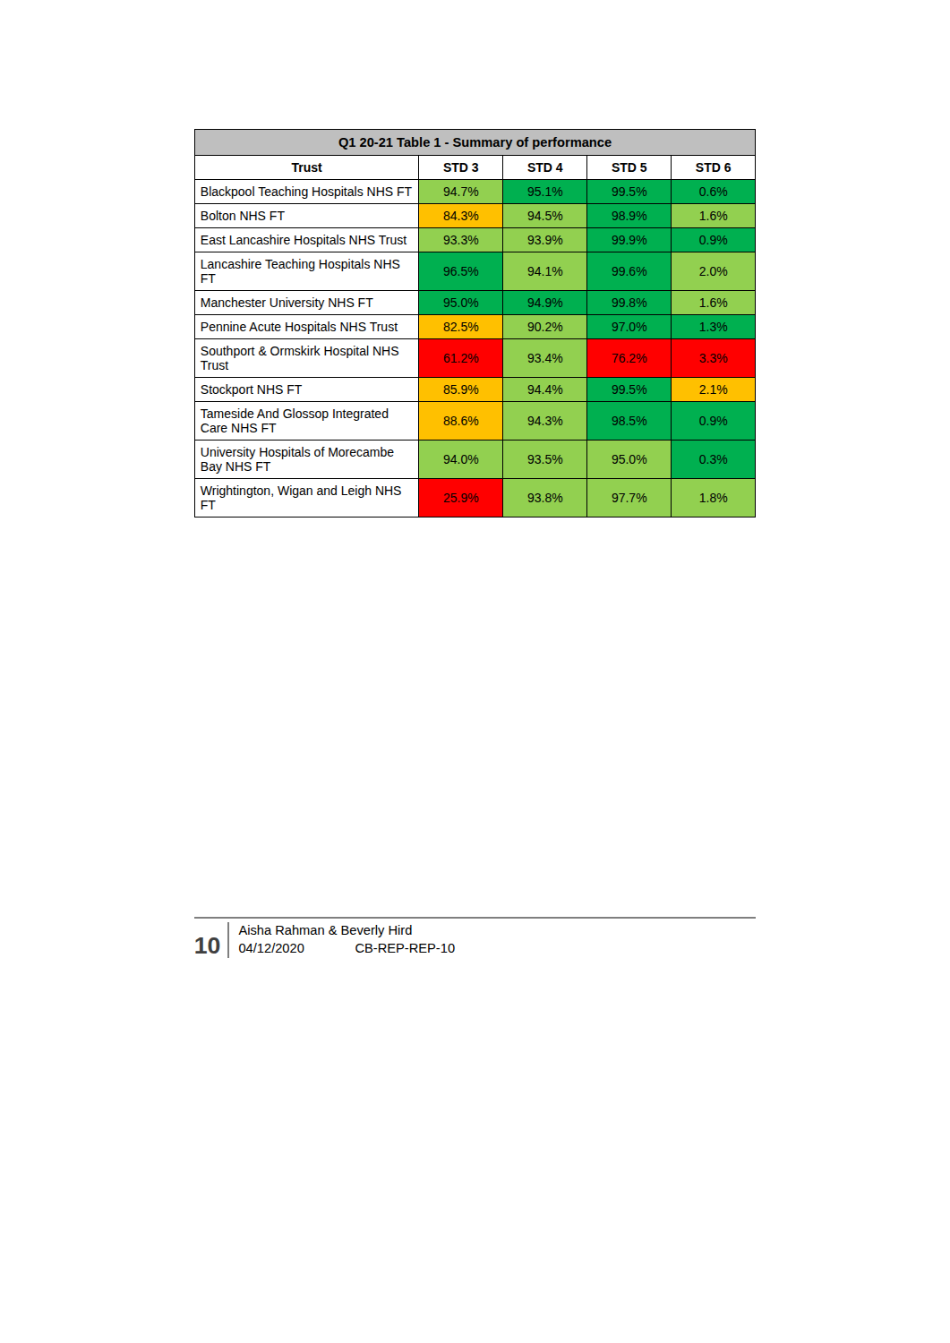Q1 20-21 Table 1 - Summary of performance
| Trust | STD 3 | STD 4 | STD 5 | STD 6 |
| --- | --- | --- | --- | --- |
| Blackpool Teaching Hospitals NHS FT | 94.7% | 95.1% | 99.5% | 0.6% |
| Bolton NHS FT | 84.3% | 94.5% | 98.9% | 1.6% |
| East Lancashire Hospitals NHS Trust | 93.3% | 93.9% | 99.9% | 0.9% |
| Lancashire Teaching Hospitals NHS FT | 96.5% | 94.1% | 99.6% | 2.0% |
| Manchester University NHS FT | 95.0% | 94.9% | 99.8% | 1.6% |
| Pennine Acute Hospitals NHS Trust | 82.5% | 90.2% | 97.0% | 1.3% |
| Southport & Ormskirk Hospital NHS Trust | 61.2% | 93.4% | 76.2% | 3.3% |
| Stockport NHS FT | 85.9% | 94.4% | 99.5% | 2.1% |
| Tameside And Glossop Integrated Care NHS FT | 88.6% | 94.3% | 98.5% | 0.9% |
| University Hospitals of Morecambe Bay NHS FT | 94.0% | 93.5% | 95.0% | 0.3% |
| Wrightington, Wigan and Leigh NHS FT | 25.9% | 93.8% | 97.7% | 1.8% |
10
Aisha Rahman & Beverly Hird
04/12/2020 CB-REP-REP-10